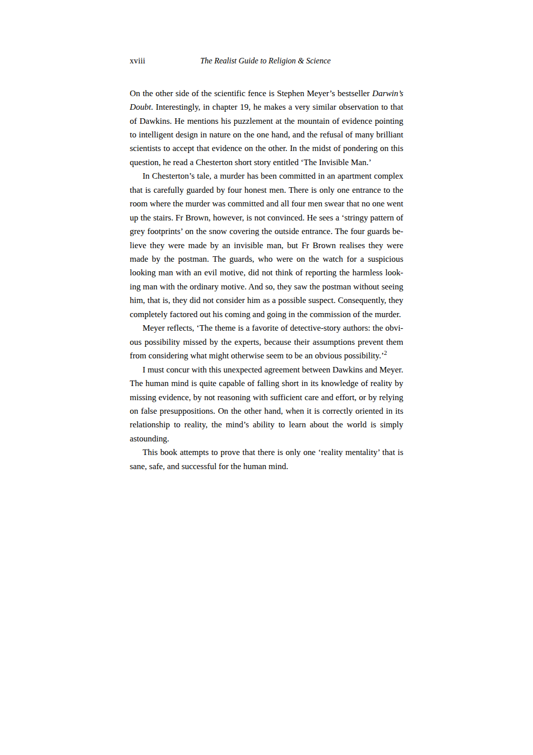xviii The Realist Guide to Religion & Science
On the other side of the scientific fence is Stephen Meyer’s bestseller Darwin’s Doubt. Interestingly, in chapter 19, he makes a very similar observation to that of Dawkins. He mentions his puzzlement at the mountain of evidence pointing to intelligent design in nature on the one hand, and the refusal of many brilliant scientists to accept that evidence on the other. In the midst of pondering on this question, he read a Chesterton short story entitled ‘The Invisible Man.’
In Chesterton’s tale, a murder has been committed in an apartment complex that is carefully guarded by four honest men. There is only one entrance to the room where the murder was committed and all four men swear that no one went up the stairs. Fr Brown, however, is not convinced. He sees a ‘stringy pattern of grey footprints’ on the snow covering the outside entrance. The four guards believe they were made by an invisible man, but Fr Brown realises they were made by the postman. The guards, who were on the watch for a suspicious looking man with an evil motive, did not think of reporting the harmless looking man with the ordinary motive. And so, they saw the postman without seeing him, that is, they did not consider him as a possible suspect. Consequently, they completely factored out his coming and going in the commission of the murder.
Meyer reflects, ‘The theme is a favorite of detective-story authors: the obvious possibility missed by the experts, because their assumptions prevent them from considering what might otherwise seem to be an obvious possibility.’2
I must concur with this unexpected agreement between Dawkins and Meyer. The human mind is quite capable of falling short in its knowledge of reality by missing evidence, by not reasoning with sufficient care and effort, or by relying on false presuppositions. On the other hand, when it is correctly oriented in its relationship to reality, the mind’s ability to learn about the world is simply astounding.
This book attempts to prove that there is only one ‘reality mentality’ that is sane, safe, and successful for the human mind.